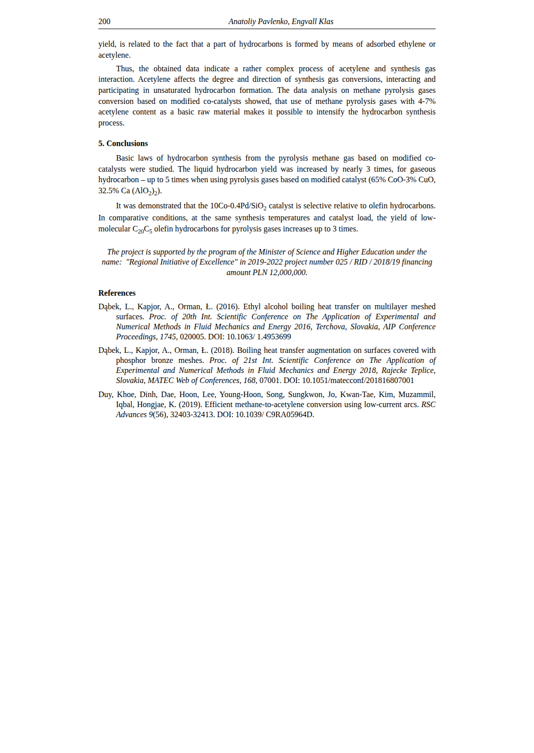200 Anatoliy Pavlenko, Engvall Klas
yield, is related to the fact that a part of hydrocarbons is formed by means of adsorbed ethylene or acetylene.
Thus, the obtained data indicate a rather complex process of acetylene and synthesis gas interaction. Acetylene affects the degree and direction of synthesis gas conversions, interacting and participating in unsaturated hydrocarbon formation. The data analysis on methane pyrolysis gases conversion based on modified co-catalysts showed, that use of methane pyrolysis gases with 4-7% acetylene content as a basic raw material makes it possible to intensify the hydrocarbon synthesis process.
5. Conclusions
Basic laws of hydrocarbon synthesis from the pyrolysis methane gas based on modified co-catalysts were studied. The liquid hydrocarbon yield was increased by nearly 3 times, for gaseous hydrocarbon – up to 5 times when using pyrolysis gases based on modified catalyst (65% CoO-3% CuO, 32.5% Ca (AlO2)2).
It was demonstrated that the 10Co-0.4Pd/SiO2 catalyst is selective relative to olefin hydrocarbons. In comparative conditions, at the same synthesis temperatures and catalyst load, the yield of low-molecular C20C5 olefin hydrocarbons for pyrolysis gases increases up to 3 times.
The project is supported by the program of the Minister of Science and Higher Education under the name: "Regional Initiative of Excellence" in 2019-2022 project number 025 / RID / 2018/19 financing amount PLN 12,000,000.
References
Dąbek, L., Kapjor, A., Orman, Ł. (2016). Ethyl alcohol boiling heat transfer on multilayer meshed surfaces. Proc. of 20th Int. Scientific Conference on The Application of Experimental and Numerical Methods in Fluid Mechanics and Energy 2016, Terchova, Slovakia, AIP Conference Proceedings, 1745, 020005. DOI: 10.1063/ 1.4953699
Dąbek, L., Kapjor, A., Orman, Ł. (2018). Boiling heat transfer augmentation on surfaces covered with phosphor bronze meshes. Proc. of 21st Int. Scientific Conference on The Application of Experimental and Numerical Methods in Fluid Mechanics and Energy 2018, Rajecke Teplice, Slovakia, MATEC Web of Conferences, 168, 07001. DOI: 10.1051/matecconf/201816807001
Duy, Khoe, Dinh, Dae, Hoon, Lee, Young-Hoon, Song, Sungkwon, Jo, Kwan-Tae, Kim, Muzammil, Iqbal, Hongjae, K. (2019). Efficient methane-to-acetylene conversion using low-current arcs. RSC Advances 9(56), 32403-32413. DOI: 10.1039/ C9RA05964D.